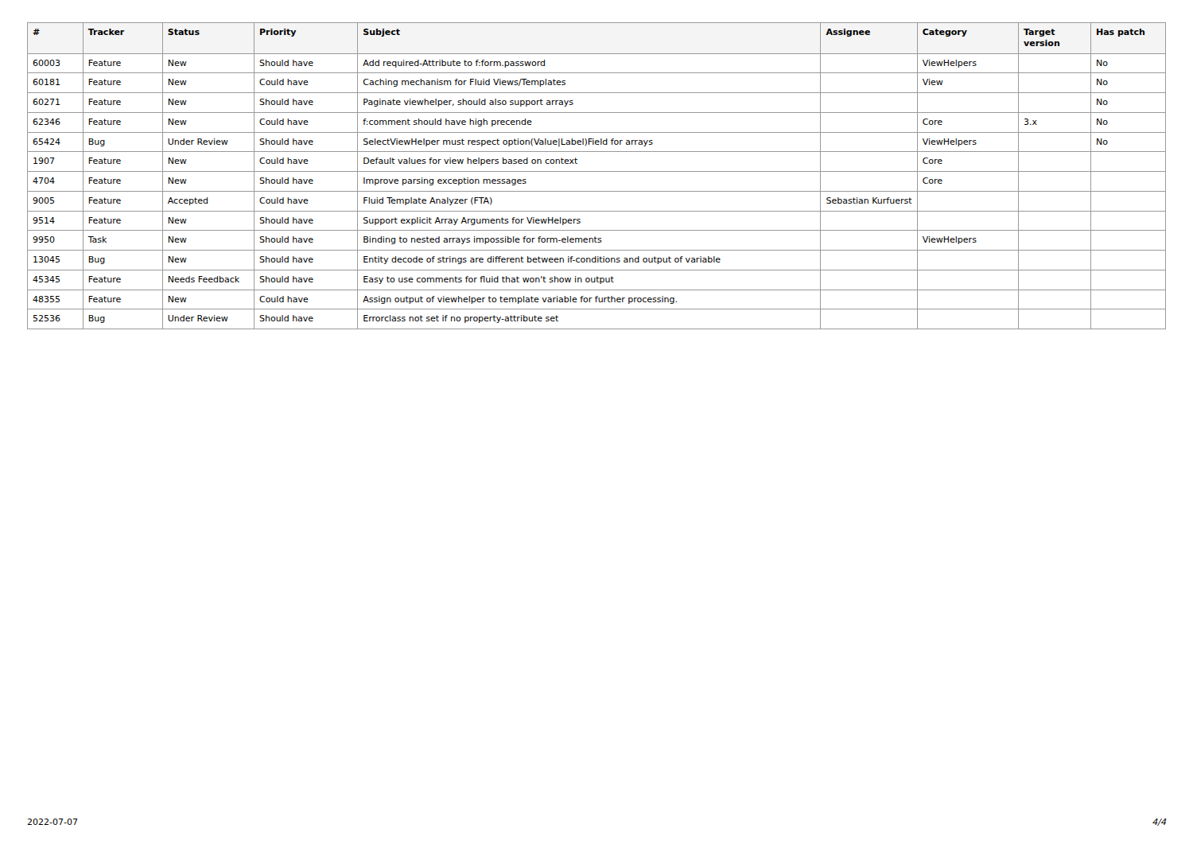| # | Tracker | Status | Priority | Subject | Assignee | Category | Target version | Has patch |
| --- | --- | --- | --- | --- | --- | --- | --- | --- |
| 60003 | Feature | New | Should have | Add required-Attribute to f:form.password | | ViewHelpers | | No |
| 60181 | Feature | New | Could have | Caching mechanism for Fluid Views/Templates | | View | | No |
| 60271 | Feature | New | Should have | Paginate viewhelper, should also support arrays | | | | No |
| 62346 | Feature | New | Could have | f:comment should have high precende | | Core | 3.x | No |
| 65424 | Bug | Under Review | Should have | SelectViewHelper must respect option(Value/Label)Field for arrays | | ViewHelpers | | No |
| 1907 | Feature | New | Could have | Default values for view helpers based on context | | Core | | |
| 4704 | Feature | New | Should have | Improve parsing exception messages | | Core | | |
| 9005 | Feature | Accepted | Could have | Fluid Template Analyzer (FTA) | Sebastian Kurfuerst | | | |
| 9514 | Feature | New | Should have | Support explicit Array Arguments for ViewHelpers | | | | |
| 9950 | Task | New | Should have | Binding to nested arrays impossible for form-elements | | ViewHelpers | | |
| 13045 | Bug | New | Should have | Entity decode of strings are different between if-conditions and output of variable | | | | |
| 45345 | Feature | Needs Feedback | Should have | Easy to use comments for fluid that won't show in output | | | | |
| 48355 | Feature | New | Could have | Assign output of viewhelper to template variable for further processing. | | | | |
| 52536 | Bug | Under Review | Should have | Errorclass not set if no property-attribute set | | | | |
2022-07-07 4/4